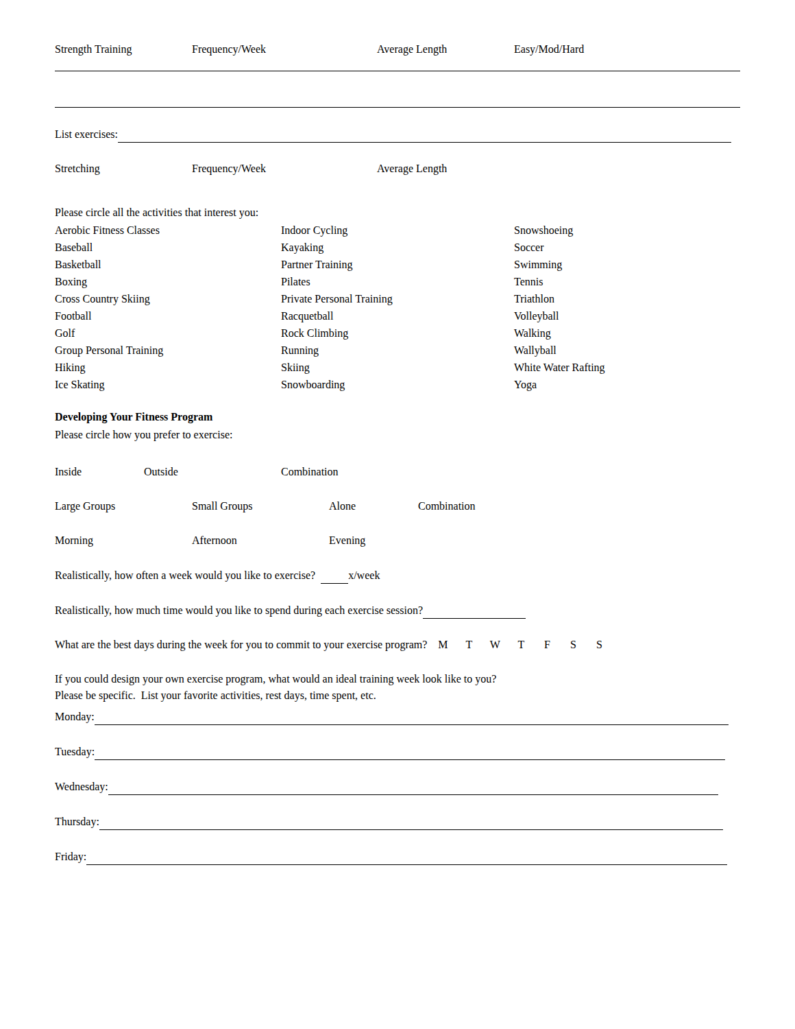Strength Training Frequency/Week Average Length Easy/Mod/Hard
List exercises:
Stretching Frequency/Week Average Length
Please circle all the activities that interest you:
| Aerobic Fitness Classes | Indoor Cycling | Snowshoeing |
| Baseball | Kayaking | Soccer |
| Basketball | Partner Training | Swimming |
| Boxing | Pilates | Tennis |
| Cross Country Skiing | Private Personal Training | Triathlon |
| Football | Racquetball | Volleyball |
| Golf | Rock Climbing | Walking |
| Group Personal Training | Running | Wallyball |
| Hiking | Skiing | White Water Rafting |
| Ice Skating | Snowboarding | Yoga |
Developing Your Fitness Program
Please circle how you prefer to exercise:
Inside Outside Combination
Large Groups Small Groups Alone Combination
Morning Afternoon Evening
Realistically, how often a week would you like to exercise? x/week
Realistically, how much time would you like to spend during each exercise session?
What are the best days during the week for you to commit to your exercise program? MTWTFSS
If you could design your own exercise program, what would an ideal training week look like to you?
Please be specific. List your favorite activities, rest days, time spent, etc.
Monday:
Tuesday:
Wednesday:
Thursday:
Friday: